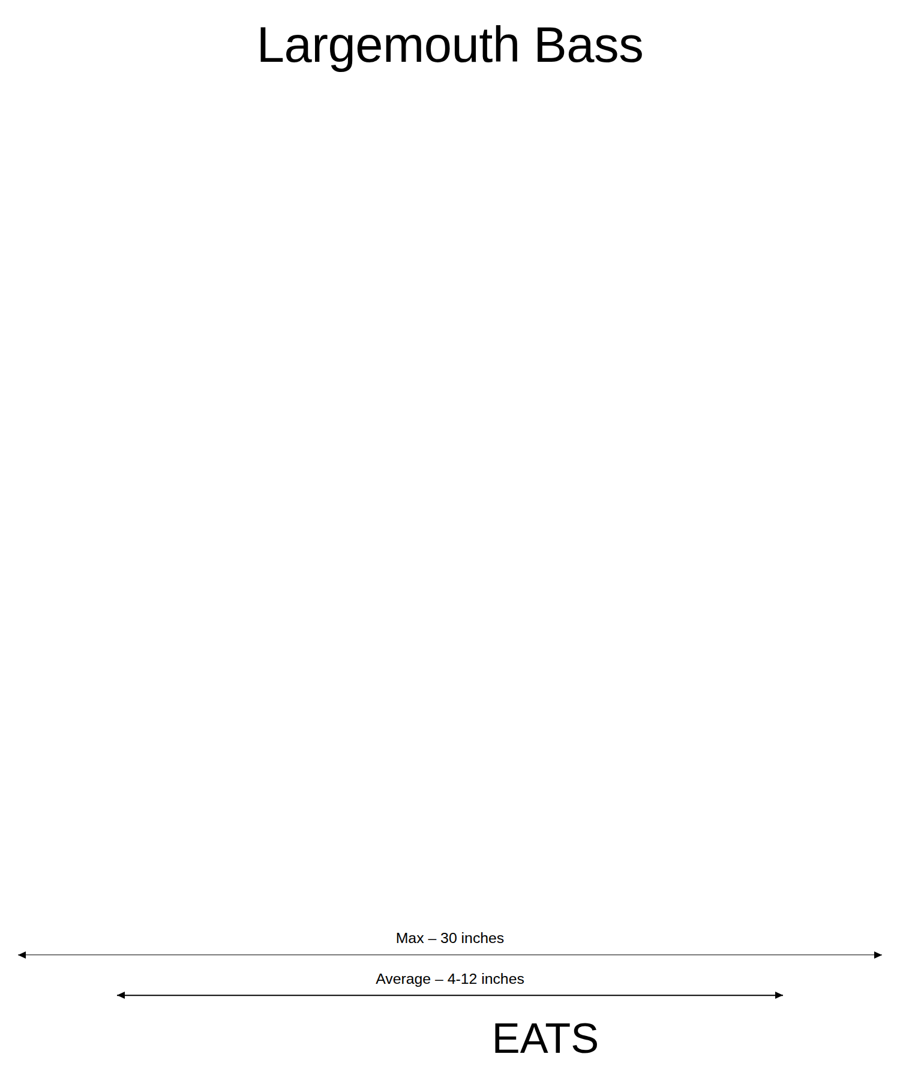Largemouth Bass
Max – 30 inches
Average – 4-12 inches
EATS